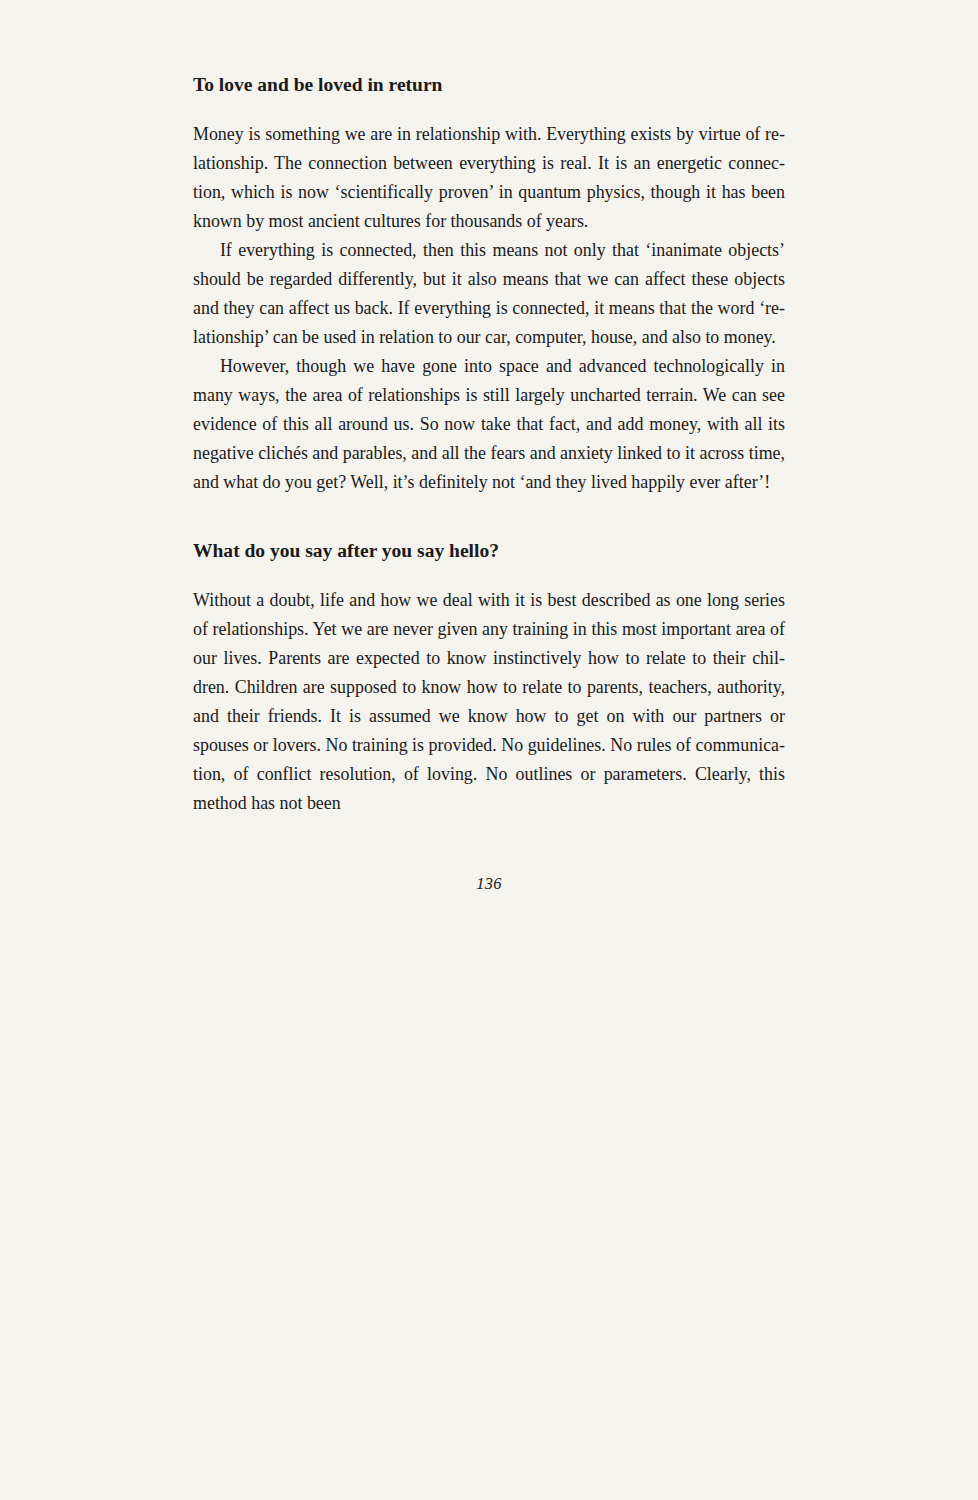To love and be loved in return
Money is something we are in relationship with. Everything exists by virtue of relationship. The connection between everything is real. It is an energetic connection, which is now ‘scientifically proven’ in quantum physics, though it has been known by most ancient cultures for thousands of years.
If everything is connected, then this means not only that ‘inanimate objects’ should be regarded differently, but it also means that we can affect these objects and they can affect us back. If everything is connected, it means that the word ‘relationship’ can be used in relation to our car, computer, house, and also to money.
However, though we have gone into space and advanced technologically in many ways, the area of relationships is still largely uncharted terrain. We can see evidence of this all around us. So now take that fact, and add money, with all its negative clichés and parables, and all the fears and anxiety linked to it across time, and what do you get? Well, it’s definitely not ‘and they lived happily ever after’!
What do you say after you say hello?
Without a doubt, life and how we deal with it is best described as one long series of relationships. Yet we are never given any training in this most important area of our lives. Parents are expected to know instinctively how to relate to their children. Children are supposed to know how to relate to parents, teachers, authority, and their friends. It is assumed we know how to get on with our partners or spouses or lovers. No training is provided. No guidelines. No rules of communication, of conflict resolution, of loving. No outlines or parameters. Clearly, this method has not been
136